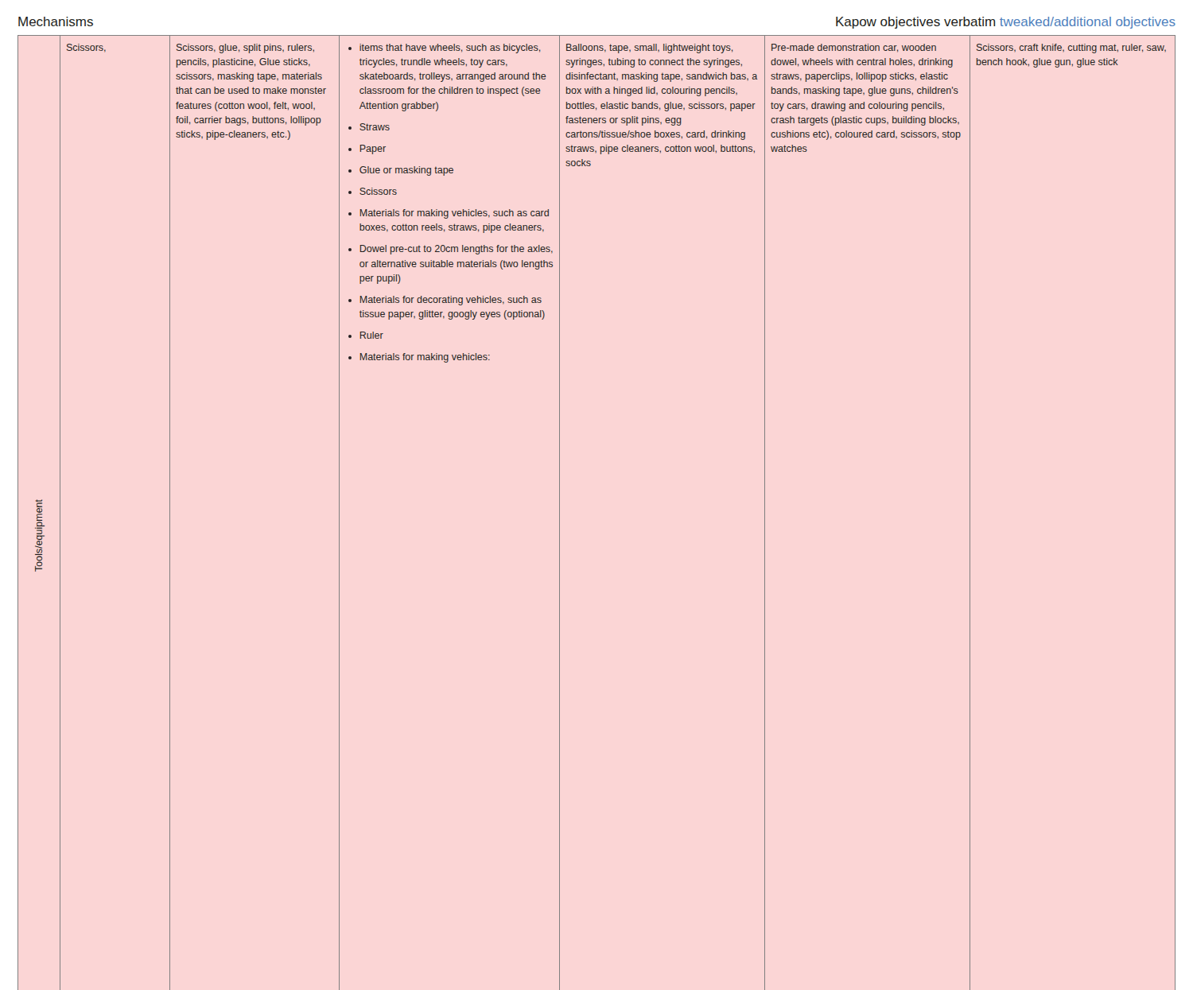Mechanisms
Kapow objectives verbatim tweaked/additional objectives
| Tools/equipment | Scissors, | Scissors, glue, split pins, rulers, pencils, plasticine, Glue sticks, scissors, masking tape, materials that can be used to make monster features (cotton wool, felt, wool, foil, carrier bags, buttons, lollipop sticks, pipe-cleaners, etc.) | items that have wheels, such as bicycles, tricycles, trundle wheels, toy cars, skateboards, trolleys, arranged around the classroom for the children to inspect (see Attention grabber) Straws Paper Glue or masking tape Scissors Materials for making vehicles, such as card boxes, cotton reels, straws, pipe cleaners, Dowel pre-cut to 20cm lengths for the axles, or alternative suitable materials (two lengths per pupil) Materials for decorating vehicles, such as tissue paper, glitter, googly eyes (optional) Ruler Materials for making vehicles: | Balloons, tape, small, lightweight toys, syringes, tubing to connect the syringes, disinfectant, masking tape, sandwich bas, a box with a hinged lid, colouring pencils, bottles, elastic bands, glue, scissors, paper fasteners or split pins, egg cartons/tissue/shoe boxes, card, drinking straws, pipe cleaners, cotton wool, buttons, socks | Pre-made demonstration car, wooden dowel, wheels with central holes, drinking straws, paperclips, lollipop sticks, elastic bands, masking tape, glue guns, children's toy cars, drawing and colouring pencils, crash targets (plastic cups, building blocks, cushions etc), coloured card, scissors, stop watches | Scissors, craft knife, cutting mat, ruler, saw, bench hook, glue gun, glue stick |